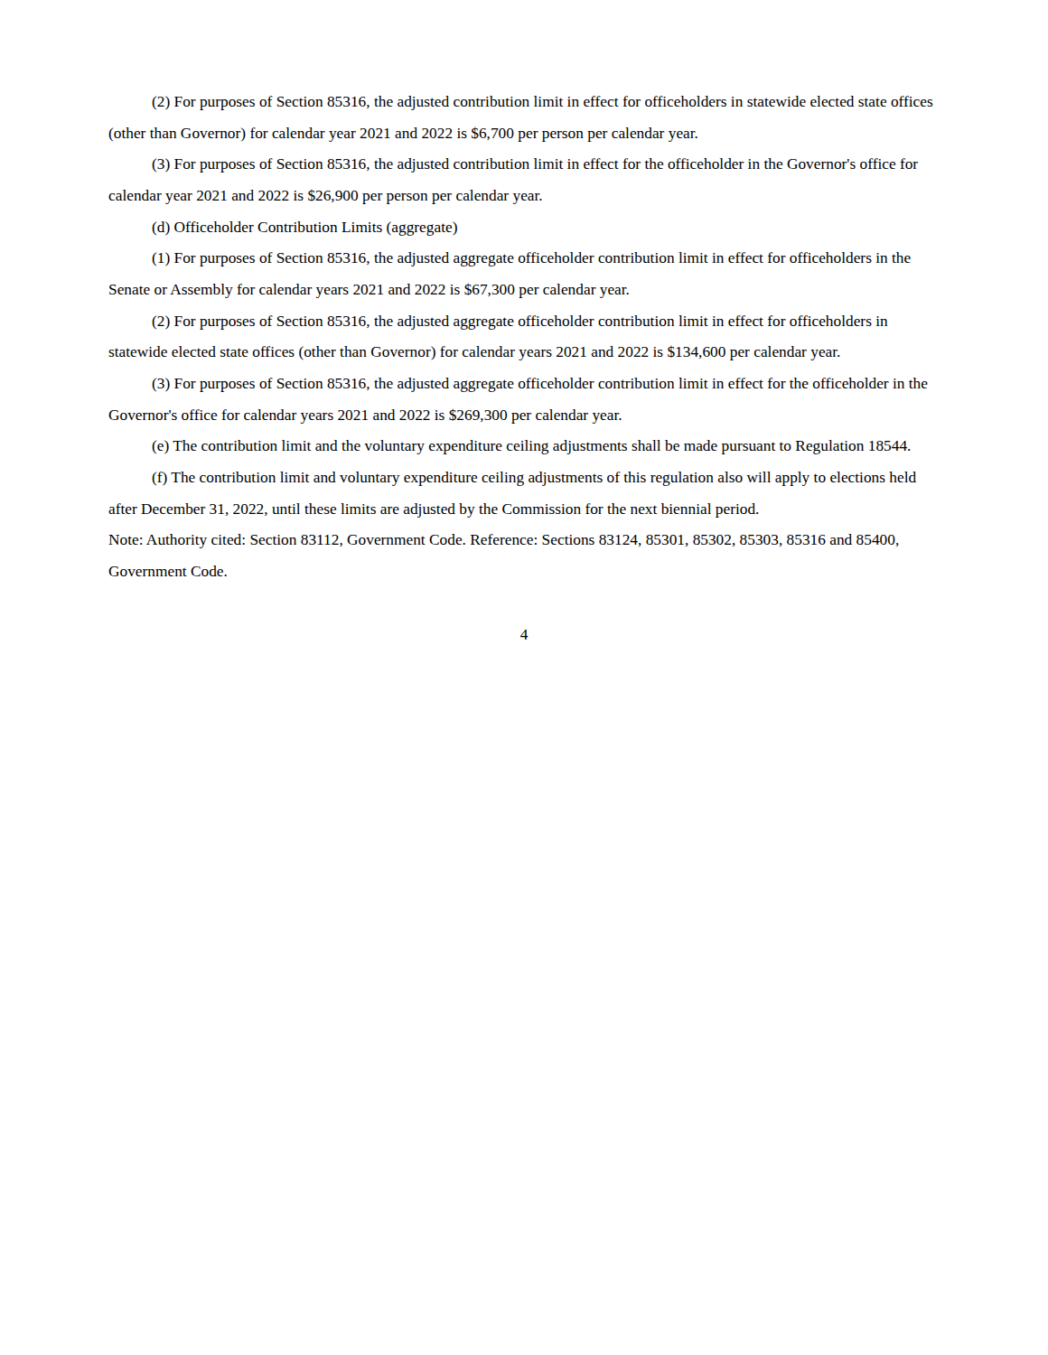(2) For purposes of Section 85316, the adjusted contribution limit in effect for officeholders in statewide elected state offices (other than Governor) for calendar year 2021 and 2022 is $6,700 per person per calendar year.
(3) For purposes of Section 85316, the adjusted contribution limit in effect for the officeholder in the Governor's office for calendar year 2021 and 2022 is $26,900 per person per calendar year.
(d) Officeholder Contribution Limits (aggregate)
(1) For purposes of Section 85316, the adjusted aggregate officeholder contribution limit in effect for officeholders in the Senate or Assembly for calendar years 2021 and 2022 is $67,300 per calendar year.
(2) For purposes of Section 85316, the adjusted aggregate officeholder contribution limit in effect for officeholders in statewide elected state offices (other than Governor) for calendar years 2021 and 2022 is $134,600 per calendar year.
(3) For purposes of Section 85316, the adjusted aggregate officeholder contribution limit in effect for the officeholder in the Governor's office for calendar years 2021 and 2022 is $269,300 per calendar year.
(e) The contribution limit and the voluntary expenditure ceiling adjustments shall be made pursuant to Regulation 18544.
(f) The contribution limit and voluntary expenditure ceiling adjustments of this regulation also will apply to elections held after December 31, 2022, until these limits are adjusted by the Commission for the next biennial period.
Note: Authority cited: Section 83112, Government Code. Reference: Sections 83124, 85301, 85302, 85303, 85316 and 85400, Government Code.
4